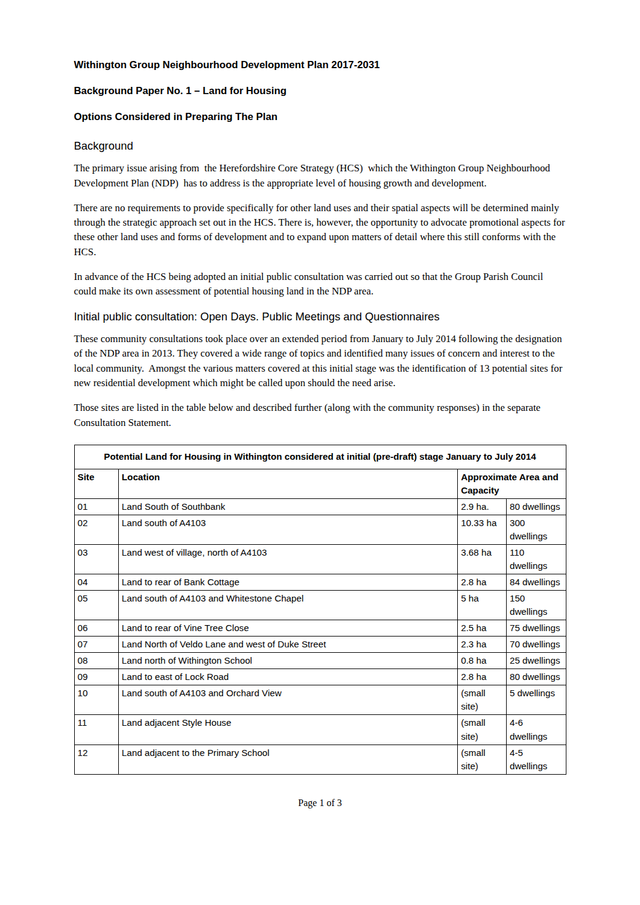Withington Group Neighbourhood Development Plan 2017-2031
Background Paper No. 1 – Land for Housing
Options Considered in Preparing The Plan
Background
The primary issue arising from the Herefordshire Core Strategy (HCS) which the Withington Group Neighbourhood Development Plan (NDP) has to address is the appropriate level of housing growth and development.
There are no requirements to provide specifically for other land uses and their spatial aspects will be determined mainly through the strategic approach set out in the HCS. There is, however, the opportunity to advocate promotional aspects for these other land uses and forms of development and to expand upon matters of detail where this still conforms with the HCS.
In advance of the HCS being adopted an initial public consultation was carried out so that the Group Parish Council could make its own assessment of potential housing land in the NDP area.
Initial public consultation: Open Days. Public Meetings and Questionnaires
These community consultations took place over an extended period from January to July 2014 following the designation of the NDP area in 2013. They covered a wide range of topics and identified many issues of concern and interest to the local community. Amongst the various matters covered at this initial stage was the identification of 13 potential sites for new residential development which might be called upon should the need arise.
Those sites are listed in the table below and described further (along with the community responses) in the separate Consultation Statement.
Potential Land for Housing in Withington considered at initial (pre-draft) stage January to July 2014
| Site | Location | Approximate Area and Capacity |
| --- | --- | --- |
| 01 | Land South of Southbank | 2.9 ha. | 80 dwellings |
| 02 | Land south of A4103 | 10.33 ha | 300 dwellings |
| 03 | Land west of village, north of A4103 | 3.68 ha | 110 dwellings |
| 04 | Land to rear of Bank Cottage | 2.8 ha | 84 dwellings |
| 05 | Land south of A4103 and Whitestone Chapel | 5 ha | 150 dwellings |
| 06 | Land to rear of Vine Tree Close | 2.5 ha | 75 dwellings |
| 07 | Land North of Veldo Lane and west of Duke Street | 2.3 ha | 70 dwellings |
| 08 | Land north of Withington School | 0.8 ha | 25 dwellings |
| 09 | Land to east of Lock Road | 2.8 ha | 80 dwellings |
| 10 | Land south of A4103 and Orchard View | (small site) | 5 dwellings |
| 11 | Land adjacent Style House | (small site) | 4-6 dwellings |
| 12 | Land adjacent to the Primary School | (small site) | 4-5 dwellings |
Page 1 of 3